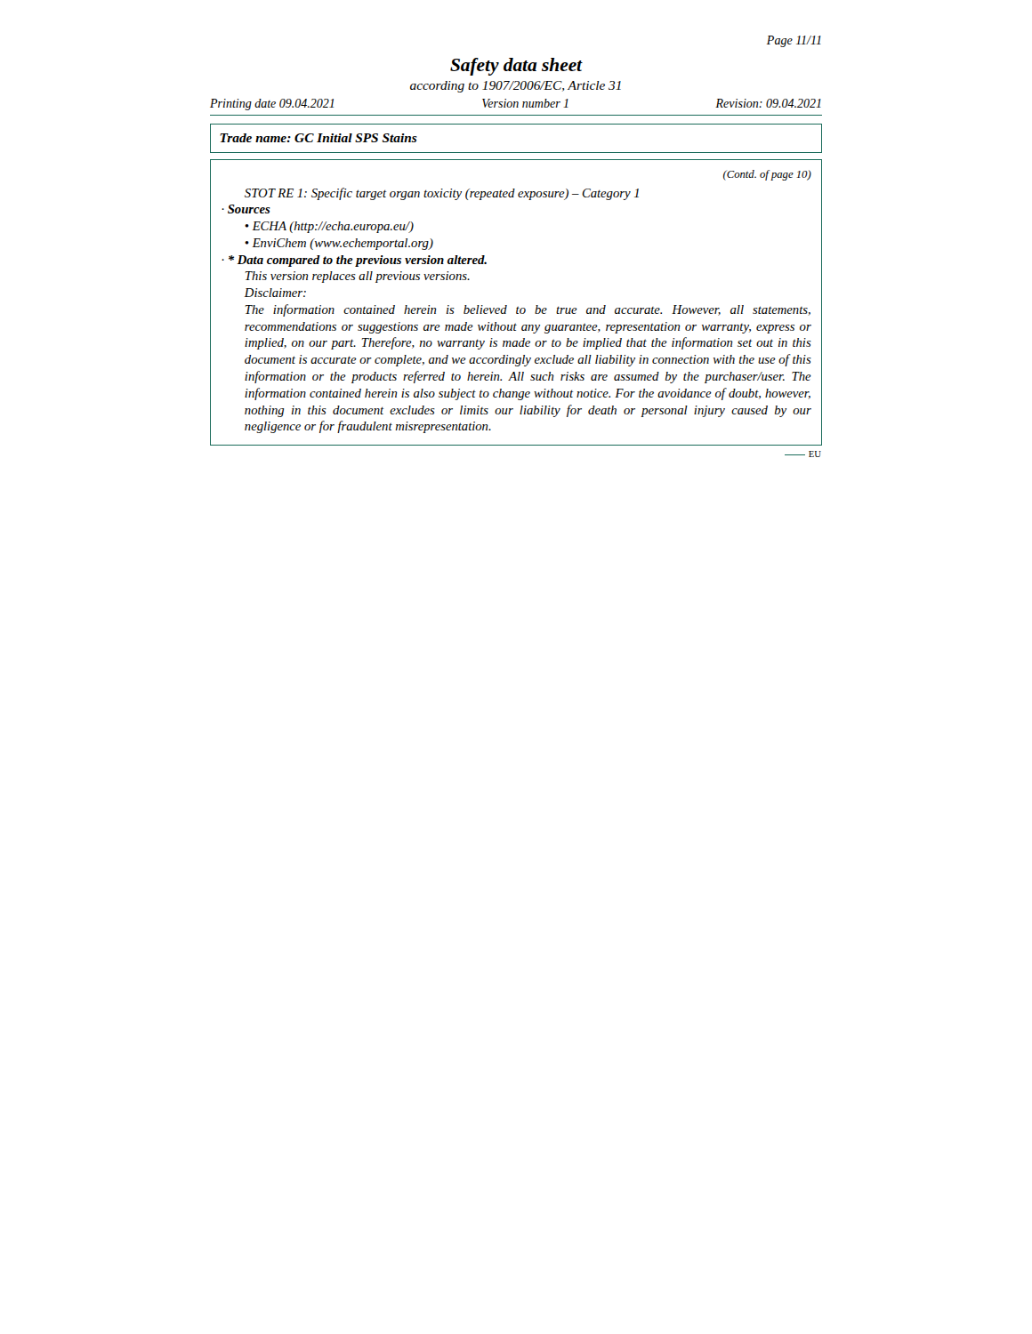Page 11/11
Safety data sheet
according to 1907/2006/EC, Article 31
Printing date 09.04.2021 Version number 1 Revision: 09.04.2021
Trade name: GC Initial SPS Stains
(Contd. of page 10)
STOT RE 1: Specific target organ toxicity (repeated exposure) – Category 1
· Sources
• ECHA (http://echa.europa.eu/)
• EnviChem (www.echemportal.org)
· * Data compared to the previous version altered.
This version replaces all previous versions.
Disclaimer:
The information contained herein is believed to be true and accurate. However, all statements, recommendations or suggestions are made without any guarantee, representation or warranty, express or implied, on our part. Therefore, no warranty is made or to be implied that the information set out in this document is accurate or complete, and we accordingly exclude all liability in connection with the use of this information or the products referred to herein. All such risks are assumed by the purchaser/user. The information contained herein is also subject to change without notice. For the avoidance of doubt, however, nothing in this document excludes or limits our liability for death or personal injury caused by our negligence or for fraudulent misrepresentation.
EU